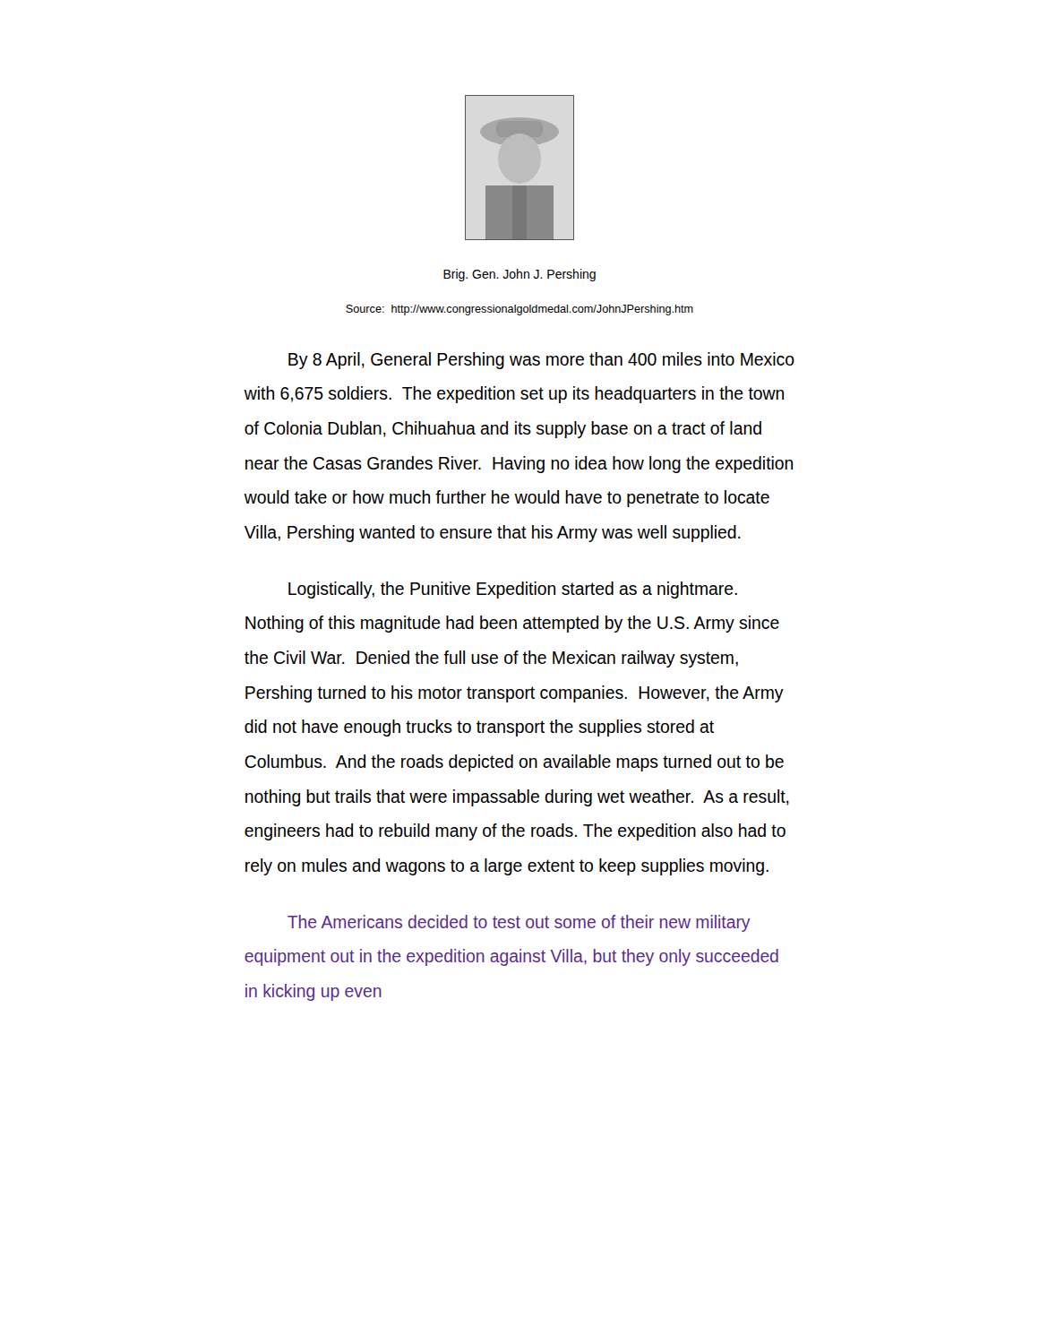Brig. Gen. John J. Pershing
Source: http://www.congressionalgoldmedal.com/JohnJPershing.htm
By 8 April, General Pershing was more than 400 miles into Mexico with 6,675 soldiers. The expedition set up its headquarters in the town of Colonia Dublan, Chihuahua and its supply base on a tract of land near the Casas Grandes River. Having no idea how long the expedition would take or how much further he would have to penetrate to locate Villa, Pershing wanted to ensure that his Army was well supplied.
Logistically, the Punitive Expedition started as a nightmare. Nothing of this magnitude had been attempted by the U.S. Army since the Civil War. Denied the full use of the Mexican railway system, Pershing turned to his motor transport companies. However, the Army did not have enough trucks to transport the supplies stored at Columbus. And the roads depicted on available maps turned out to be nothing but trails that were impassable during wet weather. As a result, engineers had to rebuild many of the roads. The expedition also had to rely on mules and wagons to a large extent to keep supplies moving.
The Americans decided to test out some of their new military equipment out in the expedition against Villa, but they only succeeded in kicking up even